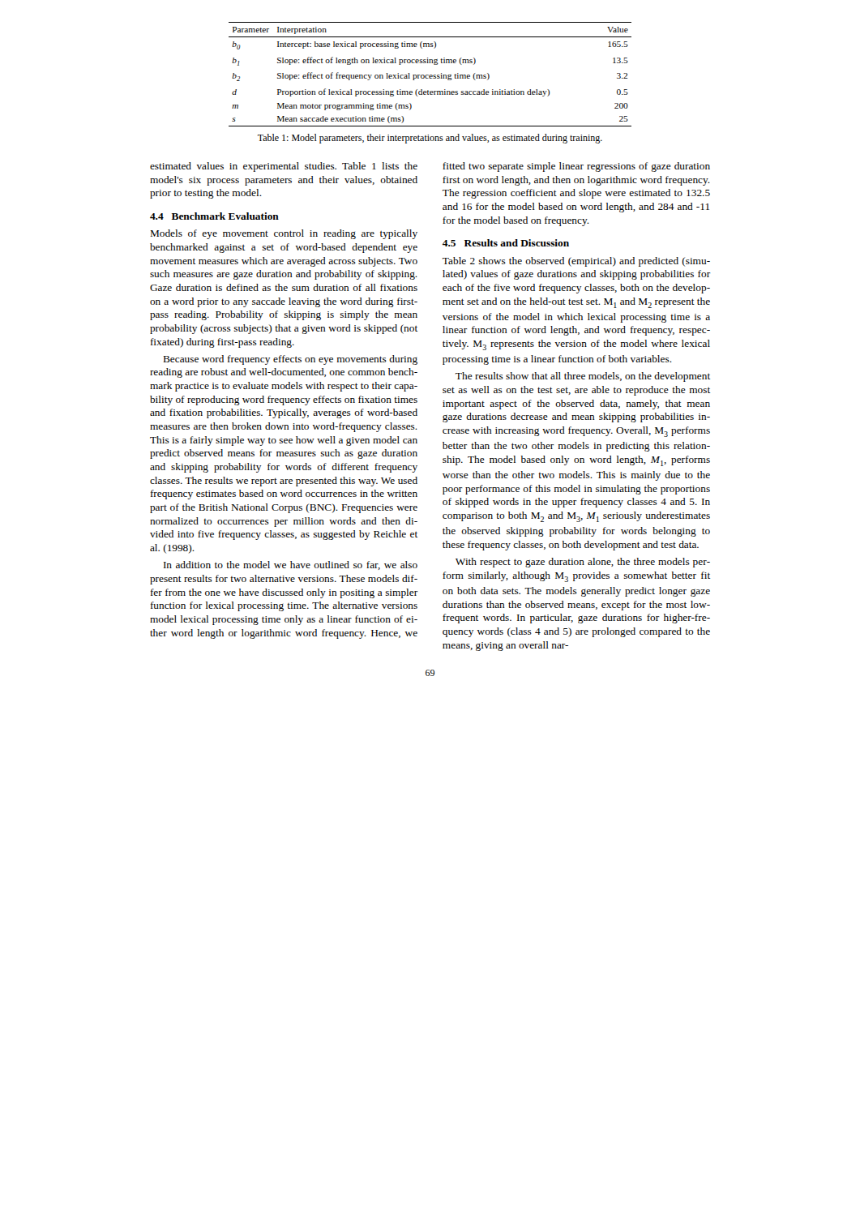| Parameter | Interpretation | Value |
| --- | --- | --- |
| b 0 | Intercept: base lexical processing time (ms) | 165.5 |
| b 1 | Slope: effect of length on lexical processing time (ms) | 13.5 |
| b 2 | Slope: effect of frequency on lexical processing time (ms) | 3.2 |
| d | Proportion of lexical processing time (determines saccade initiation delay) | 0.5 |
| m | Mean motor programming time (ms) | 200 |
| s | Mean saccade execution time (ms) | 25 |
Table 1: Model parameters, their interpretations and values, as estimated during training.
estimated values in experimental studies. Table 1 lists the model's six process parameters and their values, obtained prior to testing the model.
4.4 Benchmark Evaluation
Models of eye movement control in reading are typically benchmarked against a set of word-based dependent eye movement measures which are averaged across subjects. Two such measures are gaze duration and probability of skipping. Gaze duration is defined as the sum duration of all fixations on a word prior to any saccade leaving the word during first-pass reading. Probability of skipping is simply the mean probability (across subjects) that a given word is skipped (not fixated) during first-pass reading.
Because word frequency effects on eye movements during reading are robust and well-documented, one common benchmark practice is to evaluate models with respect to their capability of reproducing word frequency effects on fixation times and fixation probabilities. Typically, averages of word-based measures are then broken down into word-frequency classes. This is a fairly simple way to see how well a given model can predict observed means for measures such as gaze duration and skipping probability for words of different frequency classes. The results we report are presented this way. We used frequency estimates based on word occurrences in the written part of the British National Corpus (BNC). Frequencies were normalized to occurrences per million words and then divided into five frequency classes, as suggested by Reichle et al. (1998).
In addition to the model we have outlined so far, we also present results for two alternative versions. These models differ from the one we have discussed only in positing a simpler function for lexical processing time. The alternative versions model lexical processing time only as a linear function of either word length or logarithmic word frequency. Hence, we fitted two separate simple linear regressions of gaze duration first on word length, and then on logarithmic word frequency. The regression coefficient and slope were estimated to 132.5 and 16 for the model based on word length, and 284 and -11 for the model based on frequency.
4.5 Results and Discussion
Table 2 shows the observed (empirical) and predicted (simulated) values of gaze durations and skipping probabilities for each of the five word frequency classes, both on the development set and on the held-out test set. M1 and M2 represent the versions of the model in which lexical processing time is a linear function of word length, and word frequency, respectively. M3 represents the version of the model where lexical processing time is a linear function of both variables.
The results show that all three models, on the development set as well as on the test set, are able to reproduce the most important aspect of the observed data, namely, that mean gaze durations decrease and mean skipping probabilities increase with increasing word frequency. Overall, M3 performs better than the two other models in predicting this relationship. The model based only on word length, M1, performs worse than the other two models. This is mainly due to the poor performance of this model in simulating the proportions of skipped words in the upper frequency classes 4 and 5. In comparison to both M2 and M3, M1 seriously underestimates the observed skipping probability for words belonging to these frequency classes, on both development and test data.
With respect to gaze duration alone, the three models perform similarly, although M3 provides a somewhat better fit on both data sets. The models generally predict longer gaze durations than the observed means, except for the most low-frequent words. In particular, gaze durations for higher-frequency words (class 4 and 5) are prolonged compared to the means, giving an overall nar-
69